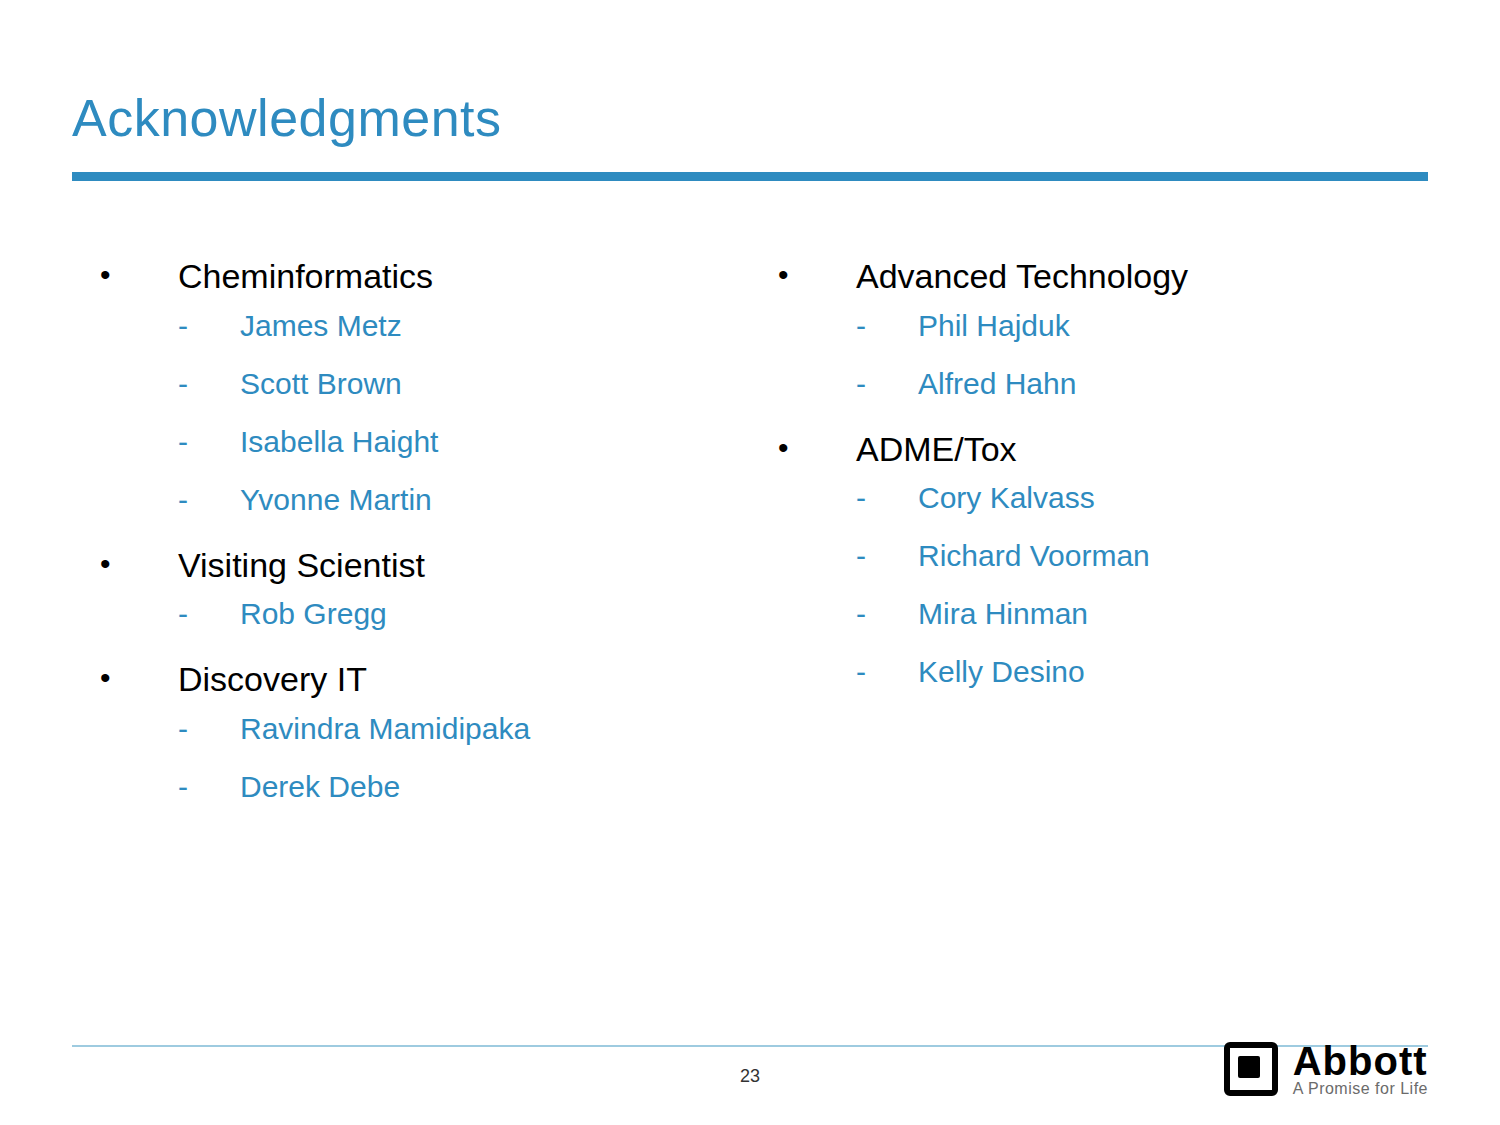Acknowledgments
Cheminformatics
James Metz
Scott Brown
Isabella Haight
Yvonne Martin
Visiting Scientist
Rob Gregg
Discovery IT
Ravindra Mamidipaka
Derek Debe
Advanced Technology
Phil Hajduk
Alfred Hahn
ADME/Tox
Cory Kalvass
Richard Voorman
Mira Hinman
Kelly Desino
23
Abbott
A Promise for Life